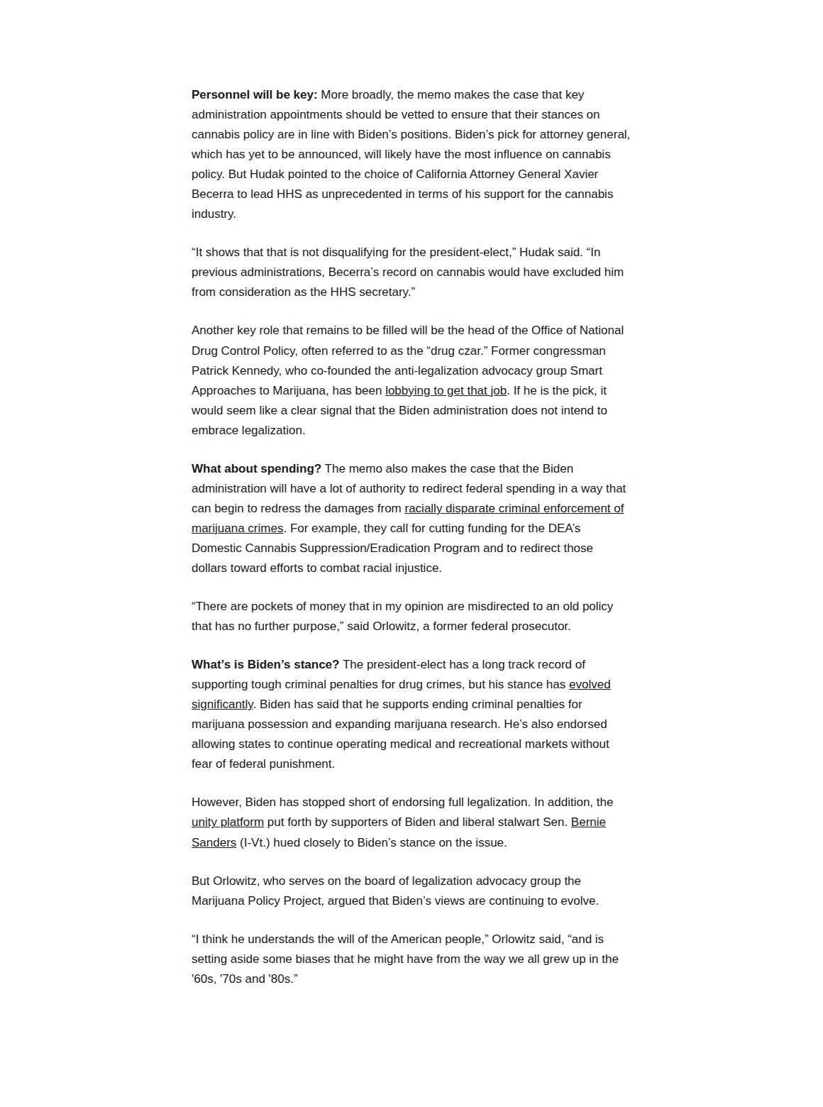Personnel will be key: More broadly, the memo makes the case that key administration appointments should be vetted to ensure that their stances on cannabis policy are in line with Biden’s positions. Biden’s pick for attorney general, which has yet to be announced, will likely have the most influence on cannabis policy. But Hudak pointed to the choice of California Attorney General Xavier Becerra to lead HHS as unprecedented in terms of his support for the cannabis industry.
“It shows that that is not disqualifying for the president-elect,” Hudak said. “In previous administrations, Becerra’s record on cannabis would have excluded him from consideration as the HHS secretary.”
Another key role that remains to be filled will be the head of the Office of National Drug Control Policy, often referred to as the “drug czar.” Former congressman Patrick Kennedy, who co-founded the anti-legalization advocacy group Smart Approaches to Marijuana, has been lobbying to get that job. If he is the pick, it would seem like a clear signal that the Biden administration does not intend to embrace legalization.
What about spending? The memo also makes the case that the Biden administration will have a lot of authority to redirect federal spending in a way that can begin to redress the damages from racially disparate criminal enforcement of marijuana crimes. For example, they call for cutting funding for the DEA’s Domestic Cannabis Suppression/Eradication Program and to redirect those dollars toward efforts to combat racial injustice.
“There are pockets of money that in my opinion are misdirected to an old policy that has no further purpose,” said Orlowitz, a former federal prosecutor.
What’s is Biden’s stance? The president-elect has a long track record of supporting tough criminal penalties for drug crimes, but his stance has evolved significantly. Biden has said that he supports ending criminal penalties for marijuana possession and expanding marijuana research. He’s also endorsed allowing states to continue operating medical and recreational markets without fear of federal punishment.
However, Biden has stopped short of endorsing full legalization. In addition, the unity platform put forth by supporters of Biden and liberal stalwart Sen. Bernie Sanders (I-Vt.) hued closely to Biden’s stance on the issue.
But Orlowitz, who serves on the board of legalization advocacy group the Marijuana Policy Project, argued that Biden’s views are continuing to evolve.
“I think he understands the will of the American people,” Orlowitz said, “and is setting aside some biases that he might have from the way we all grew up in the '60s, '70s and '80s.”